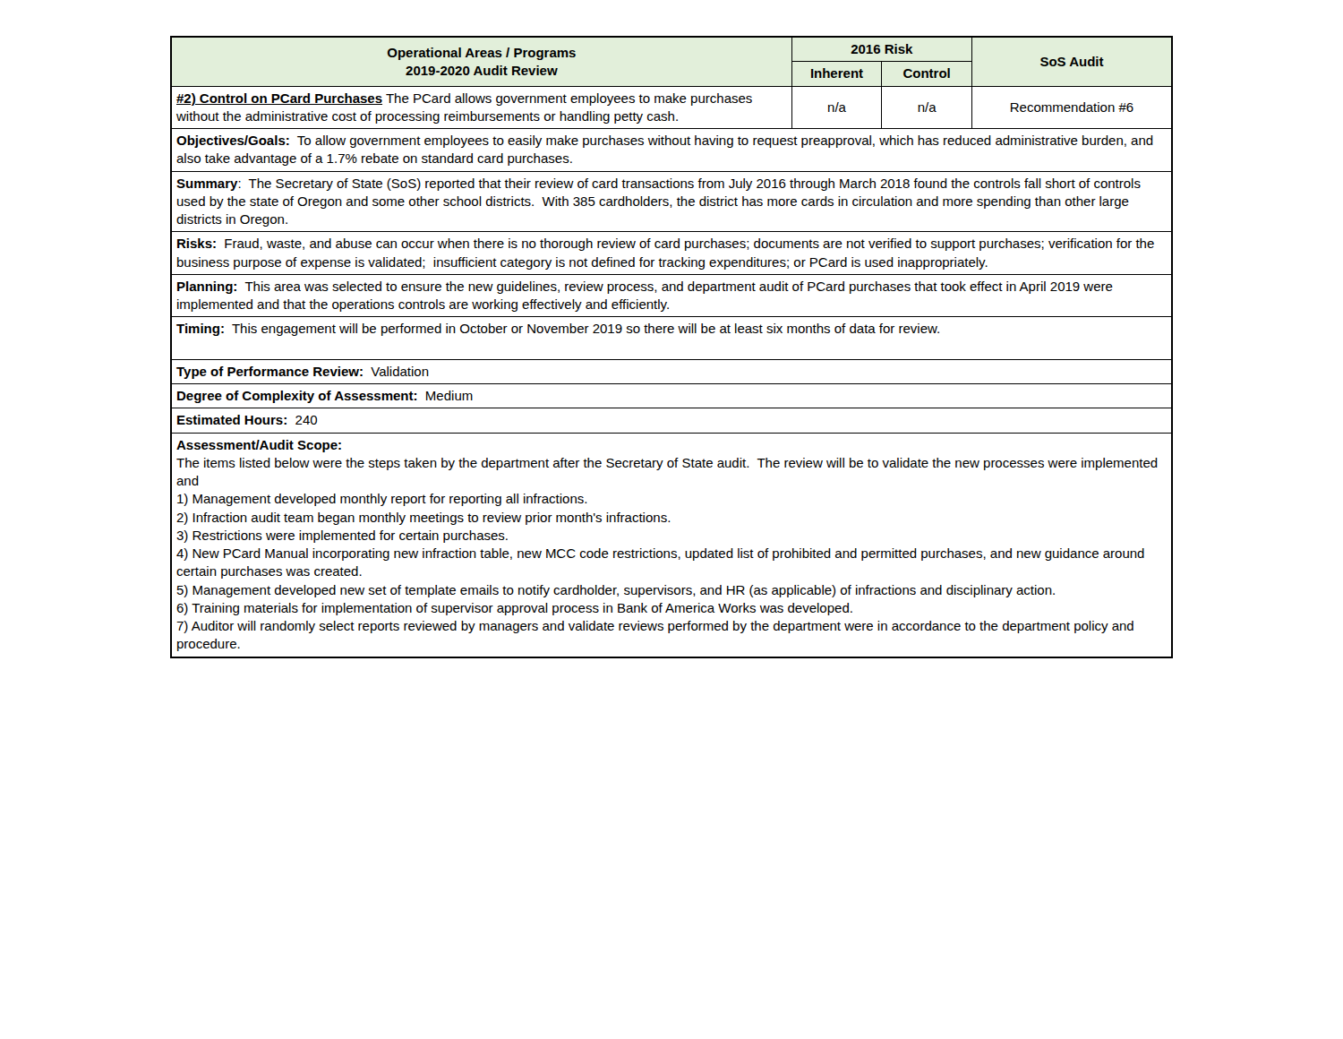| Operational Areas / Programs 2019-2020 Audit Review | 2016 Risk | SoS Audit |
| Inherent | Control |
| #2) Control on PCard Purchases The PCard allows government employees to make purchases without the administrative cost of processing reimbursements or handling petty cash. | n/a | n/a | Recommendation #6 |
| Objectives/Goals: To allow government employees to easily make purchases without having to request preapproval, which has reduced administrative burden, and also take advantage of a 1.7% rebate on standard card purchases. |
| Summary : The Secretary of State (SoS) reported that their review of card transactions from July 2016 through March 2018 found the controls fall short of controls used by the state of Oregon and some other school districts. With 385 cardholders, the district has more cards in circulation and more spending than other large districts in Oregon. |
| Risks: Fraud, waste, and abuse can occur when there is no thorough review of card purchases; documents are not verified to support purchases; verification for the business purpose of expense is validated; insufficient category is not defined for tracking expenditures; or PCard is used inappropriately. |
| Planning: This area was selected to ensure the new guidelines, review process, and department audit of PCard purchases that took effect in April 2019 were implemented and that the operations controls are working effectively and efficiently. |
| Timing: This engagement will be performed in October or November 2019 so there will be at least six months of data for review. |
| Type of Performance Review: Validation |
| Degree of Complexity of Assessment: Medium |
| Estimated Hours: 240 |
| Assessment/Audit Scope: The items listed below were the steps taken by the department after the Secretary of State audit. The review will be to validate the new processes were implemented and 1) Management developed monthly report for reporting all infractions. 2) Infraction audit team began monthly meetings to review prior month's infractions. 3) Restrictions were implemented for certain purchases. 4) New PCard Manual incorporating new infraction table, new MCC code restrictions, updated list of prohibited and permitted purchases, and new guidance around certain purchases was created. 5) Management developed new set of template emails to notify cardholder, supervisors, and HR (as applicable) of infractions and disciplinary action. 6) Training materials for implementation of supervisor approval process in Bank of America Works was developed. 7) Auditor will randomly select reports reviewed by managers and validate reviews performed by the department were in accordance to the department policy and procedure. |